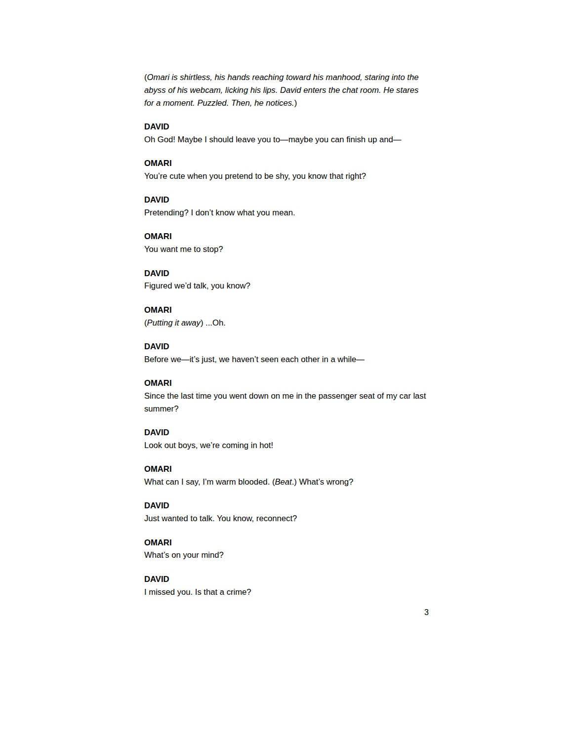(Omari is shirtless, his hands reaching toward his manhood, staring into the abyss of his webcam, licking his lips. David enters the chat room. He stares for a moment. Puzzled. Then, he notices.)
DAVID
Oh God! Maybe I should leave you to—maybe you can finish up and—
OMARI
You’re cute when you pretend to be shy, you know that right?
DAVID
Pretending? I don’t know what you mean.
OMARI
You want me to stop?
DAVID
Figured we’d talk, you know?
OMARI
(Putting it away) ...Oh.
DAVID
Before we—it’s just, we haven’t seen each other in a while—
OMARI
Since the last time you went down on me in the passenger seat of my car last summer?
DAVID
Look out boys, we’re coming in hot!
OMARI
What can I say, I’m warm blooded. (Beat.) What’s wrong?
DAVID
Just wanted to talk. You know, reconnect?
OMARI
What’s on your mind?
DAVID
I missed you. Is that a crime?
3